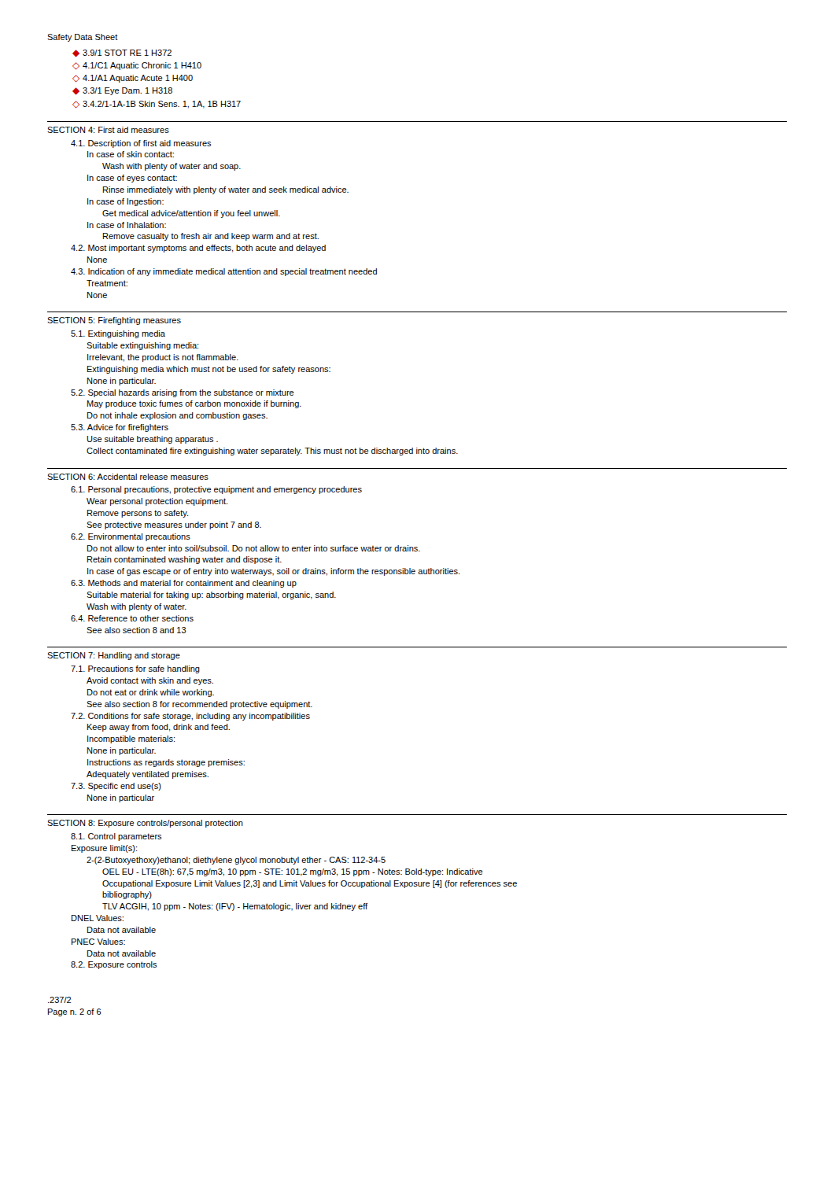Safety Data Sheet
◆ 3.9/1 STOT RE 1 H372
◇ 4.1/C1 Aquatic Chronic 1 H410
◇ 4.1/A1 Aquatic Acute 1 H400
◆ 3.3/1 Eye Dam. 1 H318
◇ 3.4.2/1-1A-1B Skin Sens. 1, 1A, 1B H317
SECTION 4: First aid measures
4.1. Description of first aid measures
In case of skin contact:
Wash with plenty of water and soap.
In case of eyes contact:
Rinse immediately with plenty of water and seek medical advice.
In case of Ingestion:
Get medical advice/attention if you feel unwell.
In case of Inhalation:
Remove casualty to fresh air and keep warm and at rest.
4.2. Most important symptoms and effects, both acute and delayed
None
4.3. Indication of any immediate medical attention and special treatment needed
Treatment:
None
SECTION 5: Firefighting measures
5.1. Extinguishing media
Suitable extinguishing media:
Irrelevant, the product is not flammable.
Extinguishing media which must not be used for safety reasons:
None in particular.
5.2. Special hazards arising from the substance or mixture
May produce toxic fumes of carbon monoxide if burning.
Do not inhale explosion and combustion gases.
5.3. Advice for firefighters
Use suitable breathing apparatus .
Collect contaminated fire extinguishing water separately. This must not be discharged into drains.
SECTION 6: Accidental release measures
6.1. Personal precautions, protective equipment and emergency procedures
Wear personal protection equipment.
Remove persons to safety.
See protective measures under point 7 and 8.
6.2. Environmental precautions
Do not allow to enter into soil/subsoil. Do not allow to enter into surface water or drains.
Retain contaminated washing water and dispose it.
In case of gas escape or of entry into waterways, soil or drains, inform the responsible authorities.
6.3. Methods and material for containment and cleaning up
Suitable material for taking up: absorbing material, organic, sand.
Wash with plenty of water.
6.4. Reference to other sections
See also section 8 and 13
SECTION 7: Handling and storage
7.1. Precautions for safe handling
Avoid contact with skin and eyes.
Do not eat or drink while working.
See also section 8 for recommended protective equipment.
7.2. Conditions for safe storage, including any incompatibilities
Keep away from food, drink and feed.
Incompatible materials:
None in particular.
Instructions as regards storage premises:
Adequately ventilated premises.
7.3. Specific end use(s)
None in particular
SECTION 8: Exposure controls/personal protection
8.1. Control parameters
Exposure limit(s):
2-(2-Butoxyethoxy)ethanol; diethylene glycol monobutyl ether - CAS: 112-34-5
OEL EU - LTE(8h): 67,5 mg/m3, 10 ppm - STE: 101,2 mg/m3, 15 ppm - Notes: Bold-type: Indicative
Occupational Exposure Limit Values [2,3] and Limit Values for Occupational Exposure [4] (for references see
bibliography)
TLV ACGIH, 10 ppm - Notes: (IFV) - Hematologic, liver and kidney eff
DNEL Values:
Data not available
PNEC Values:
Data not available
8.2. Exposure controls
.237/2
Page n. 2 of 6